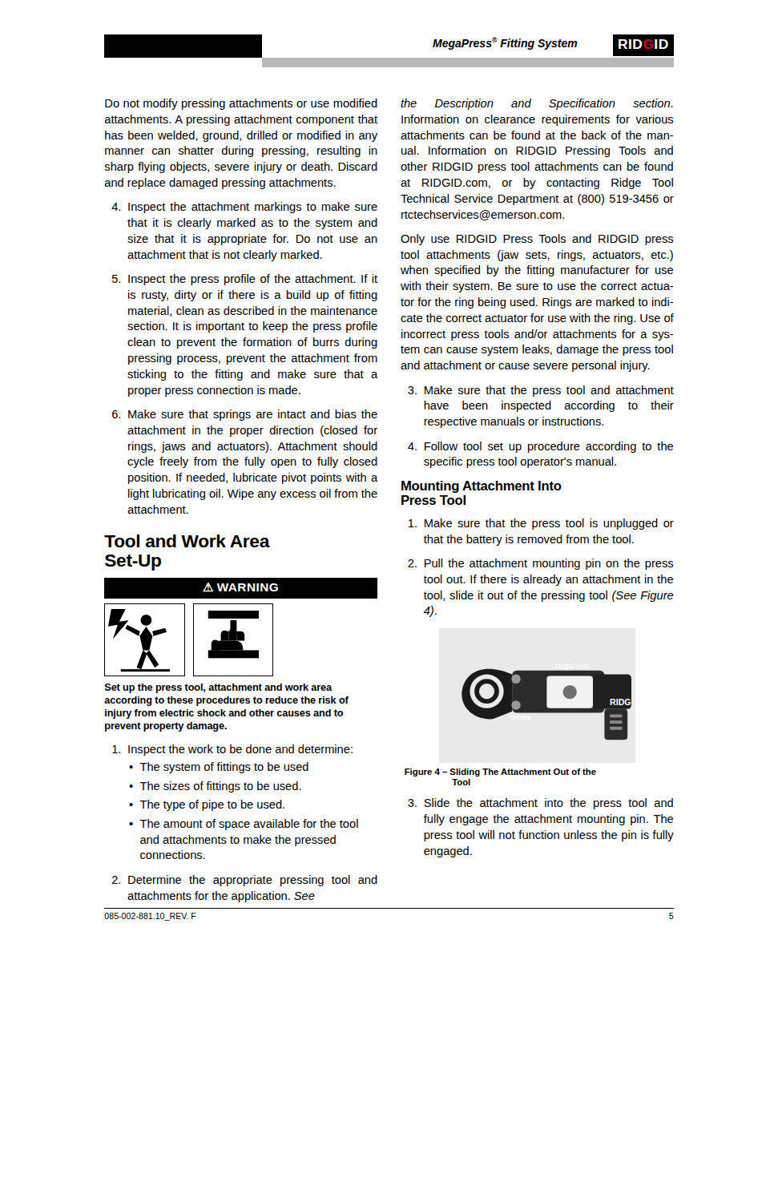MegaPress® Fitting System
RIDGID
Do not modify pressing attachments or use modified attachments. A pressing attachment component that has been welded, ground, drilled or modified in any manner can shatter during pressing, resulting in sharp flying objects, severe injury or death. Discard and replace damaged pressing attachments.
4. Inspect the attachment markings to make sure that it is clearly marked as to the system and size that it is appropriate for. Do not use an attachment that is not clearly marked.
5. Inspect the press profile of the attachment. If it is rusty, dirty or if there is a build up of fitting material, clean as described in the maintenance section. It is important to keep the press profile clean to prevent the formation of burrs during pressing process, prevent the attachment from sticking to the fitting and make sure that a proper press connection is made.
6. Make sure that springs are intact and bias the attachment in the proper direction (closed for rings, jaws and actuators). Attachment should cycle freely from the fully open to fully closed position. If needed, lubricate pivot points with a light lubricating oil. Wipe any excess oil from the attachment.
Tool and Work Area
Set-Up
⚠WARNING
Set up the press tool, attachment and work area according to these procedures to reduce the risk of injury from electric shock and other causes and to prevent property damage.
1. Inspect the work to be done and determine:
The system of fittings to be used
The sizes of fittings to be used.
The type of pipe to be used.
The amount of space available for the tool and attachments to make the pressed connections.
2. Determine the appropriate pressing tool and attachments for the application. See
the Description and Specification section. Information on clearance requirements for various attachments can be found at the back of the manual. Information on RIDGID Pressing Tools and other RIDGID press tool attachments can be found at RIDGID.com, or by contacting Ridge Tool Technical Service Department at (800) 519-3456 or rtctechservices@emerson.com.
Only use RIDGID Press Tools and RIDGID press tool attachments (jaw sets, rings, actuators, etc.) when specified by the fitting manufacturer for use with their system. Be sure to use the correct actuator for the ring being used. Rings are marked to indicate the correct actuator for use with the ring. Use of incorrect press tools and/or attachments for a system can cause system leaks, damage the press tool and attachment or cause severe personal injury.
3. Make sure that the press tool and attachment have been inspected according to their respective manuals or instructions.
4. Follow tool set up procedure according to the specific press tool operator's manual.
Mounting Attachment Into
Press Tool
1. Make sure that the press tool is unplugged or that the battery is removed from the tool.
2. Pull the attachment mounting pin on the press tool out. If there is already an attachment in the tool, slide it out of the pressing tool (See Figure 4).
MegaPress RIDG RIDGID
Figure 4 – Sliding The Attachment Out of theTool
3. Slide the attachment into the press tool and fully engage the attachment mounting pin. The press tool will not function unless the pin is fully engaged.
085-002-881.10_REV. F
5